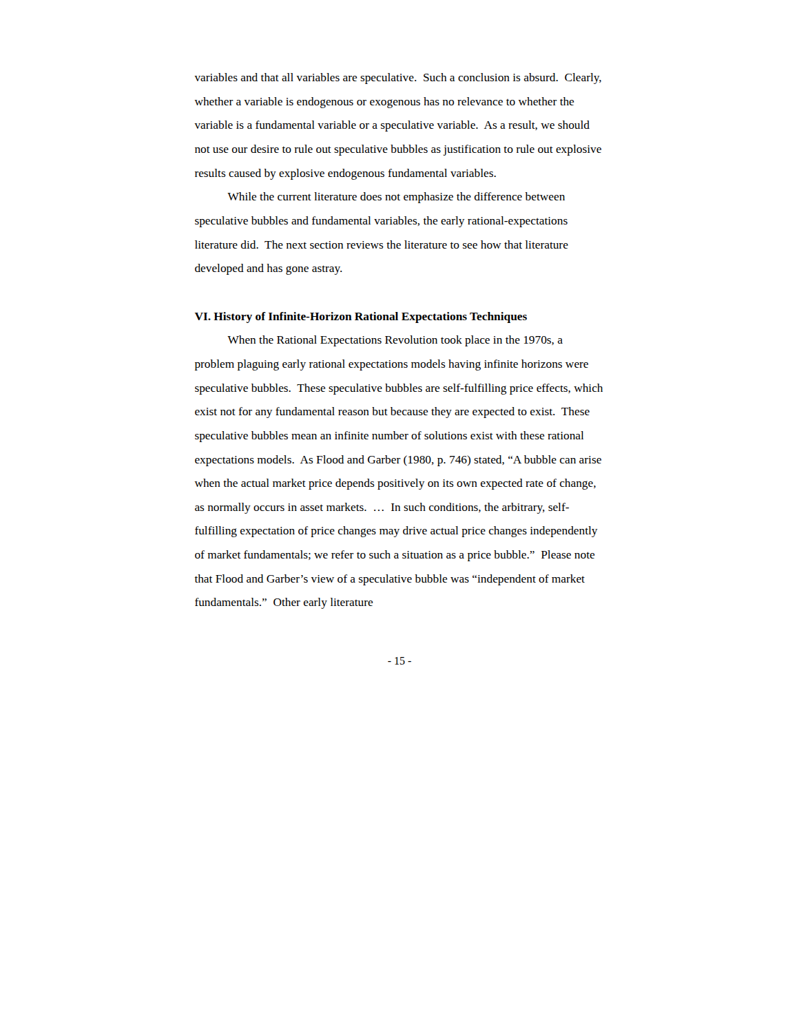variables and that all variables are speculative. Such a conclusion is absurd. Clearly, whether a variable is endogenous or exogenous has no relevance to whether the variable is a fundamental variable or a speculative variable. As a result, we should not use our desire to rule out speculative bubbles as justification to rule out explosive results caused by explosive endogenous fundamental variables.
While the current literature does not emphasize the difference between speculative bubbles and fundamental variables, the early rational-expectations literature did. The next section reviews the literature to see how that literature developed and has gone astray.
VI. History of Infinite-Horizon Rational Expectations Techniques
When the Rational Expectations Revolution took place in the 1970s, a problem plaguing early rational expectations models having infinite horizons were speculative bubbles. These speculative bubbles are self-fulfilling price effects, which exist not for any fundamental reason but because they are expected to exist. These speculative bubbles mean an infinite number of solutions exist with these rational expectations models. As Flood and Garber (1980, p. 746) stated, “A bubble can arise when the actual market price depends positively on its own expected rate of change, as normally occurs in asset markets. … In such conditions, the arbitrary, self-fulfilling expectation of price changes may drive actual price changes independently of market fundamentals; we refer to such a situation as a price bubble.” Please note that Flood and Garber’s view of a speculative bubble was “independent of market fundamentals.” Other early literature
- 15 -